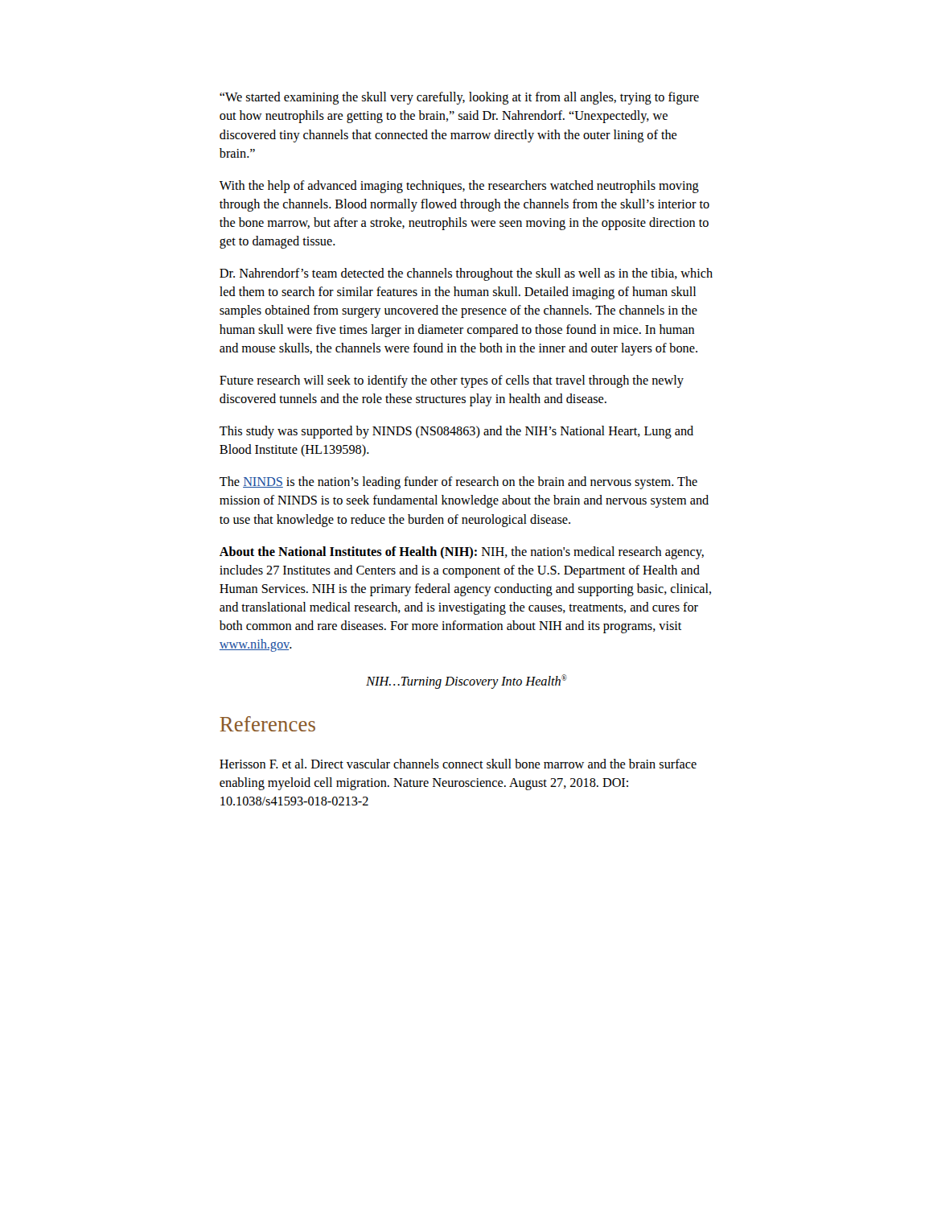“We started examining the skull very carefully, looking at it from all angles, trying to figure out how neutrophils are getting to the brain,” said Dr. Nahrendorf. “Unexpectedly, we discovered tiny channels that connected the marrow directly with the outer lining of the brain.”
With the help of advanced imaging techniques, the researchers watched neutrophils moving through the channels. Blood normally flowed through the channels from the skull’s interior to the bone marrow, but after a stroke, neutrophils were seen moving in the opposite direction to get to damaged tissue.
Dr. Nahrendorf’s team detected the channels throughout the skull as well as in the tibia, which led them to search for similar features in the human skull. Detailed imaging of human skull samples obtained from surgery uncovered the presence of the channels. The channels in the human skull were five times larger in diameter compared to those found in mice. In human and mouse skulls, the channels were found in the both in the inner and outer layers of bone.
Future research will seek to identify the other types of cells that travel through the newly discovered tunnels and the role these structures play in health and disease.
This study was supported by NINDS (NS084863) and the NIH’s National Heart, Lung and Blood Institute (HL139598).
The NINDS is the nation’s leading funder of research on the brain and nervous system. The mission of NINDS is to seek fundamental knowledge about the brain and nervous system and to use that knowledge to reduce the burden of neurological disease.
About the National Institutes of Health (NIH): NIH, the nation's medical research agency, includes 27 Institutes and Centers and is a component of the U.S. Department of Health and Human Services. NIH is the primary federal agency conducting and supporting basic, clinical, and translational medical research, and is investigating the causes, treatments, and cures for both common and rare diseases. For more information about NIH and its programs, visit www.nih.gov.
NIH…Turning Discovery Into Health®
References
Herisson F. et al. Direct vascular channels connect skull bone marrow and the brain surface enabling myeloid cell migration. Nature Neuroscience. August 27, 2018. DOI: 10.1038/s41593-018-0213-2